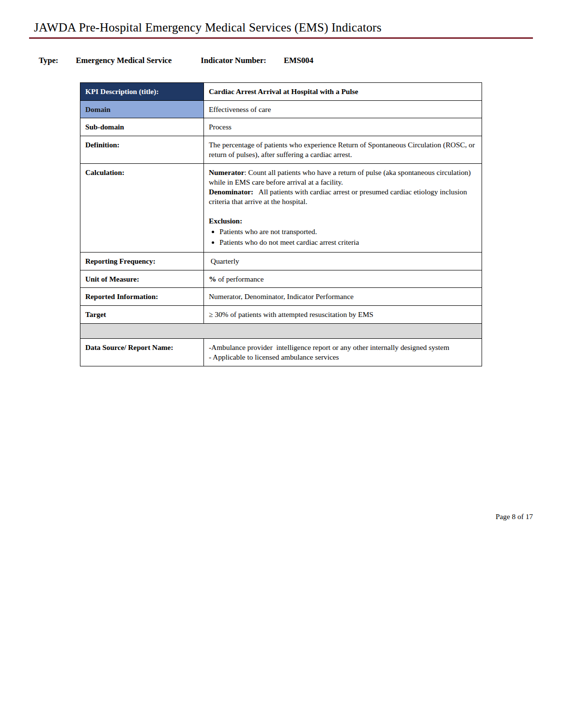JAWDA Pre-Hospital Emergency Medical Services (EMS) Indicators
Type: Emergency Medical Service Indicator Number: EMS004
| KPI Description (title): | Cardiac Arrest Arrival at Hospital with a Pulse |
| Domain | Effectiveness of care |
| Sub-domain | Process |
| Definition: | The percentage of patients who experience Return of Spontaneous Circulation (ROSC, or return of pulses), after suffering a cardiac arrest. |
| Calculation: | Numerator : Count all patients who have a return of pulse (aka spontaneous circulation) while in EMS care before arrival at a facility. Denominator: All patients with cardiac arrest or presumed cardiac etiology inclusion criteria that arrive at the hospital. Exclusion: Patients who are not transported. Patients who do not meet cardiac arrest criteria |
| Reporting Frequency: | Quarterly |
| Unit of Measure: | % of performance |
| Reported Information: | Numerator, Denominator, Indicator Performance |
| Target | ≥ 30% of patients with attempted resuscitation by EMS |
| Data Source/ Report Name: | -Ambulance provider intelligence report or any other internally designed system - Applicable to licensed ambulance services |
Page 8 of 17